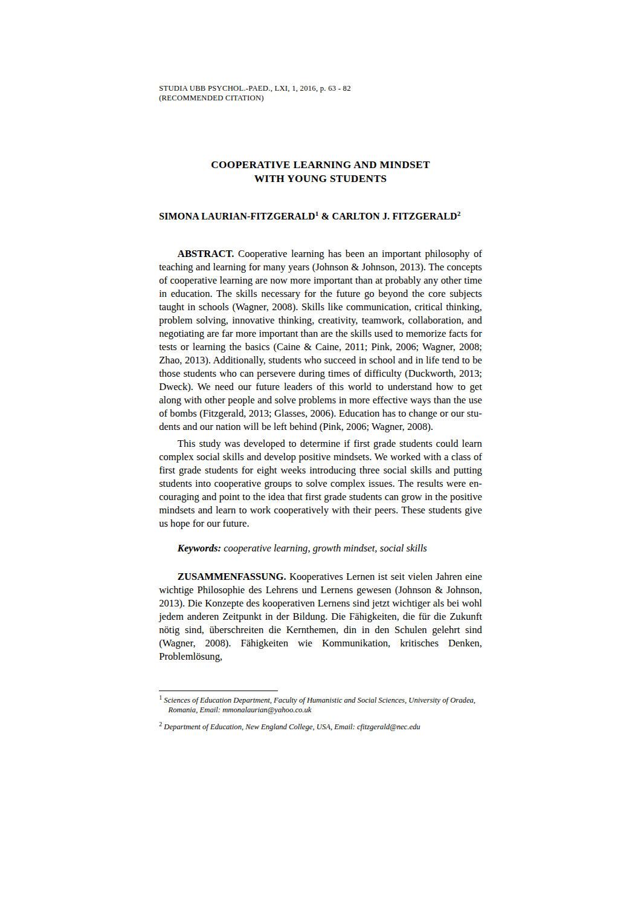STUDIA UBB PSYCHOL.-PAED., LXI, 1, 2016, p. 63 - 82
(RECOMMENDED CITATION)
Cooperative Learning and Mindset
with Young Students
SIMONA LAURIAN-FITZGERALD1 & CARLTON J. FITZGERALD2
ABSTRACT. Cooperative learning has been an important philosophy of teaching and learning for many years (Johnson & Johnson, 2013). The concepts of cooperative learning are now more important than at probably any other time in education. The skills necessary for the future go beyond the core subjects taught in schools (Wagner, 2008). Skills like communication, critical thinking, problem solving, innovative thinking, creativity, teamwork, collaboration, and negotiating are far more important than are the skills used to memorize facts for tests or learning the basics (Caine & Caine, 2011; Pink, 2006; Wagner, 2008; Zhao, 2013). Additionally, students who succeed in school and in life tend to be those students who can persevere during times of difficulty (Duckworth, 2013; Dweck). We need our future leaders of this world to understand how to get along with other people and solve problems in more effective ways than the use of bombs (Fitzgerald, 2013; Glasses, 2006). Education has to change or our students and our nation will be left behind (Pink, 2006; Wagner, 2008).
This study was developed to determine if first grade students could learn complex social skills and develop positive mindsets. We worked with a class of first grade students for eight weeks introducing three social skills and putting students into cooperative groups to solve complex issues. The results were encouraging and point to the idea that first grade students can grow in the positive mindsets and learn to work cooperatively with their peers. These students give us hope for our future.
Keywords: cooperative learning, growth mindset, social skills
ZUSAMMENFASSUNG. Kooperatives Lernen ist seit vielen Jahren eine wichtige Philosophie des Lehrens und Lernens gewesen (Johnson & Johnson, 2013). Die Konzepte des kooperativen Lernens sind jetzt wichtiger als bei wohl jedem anderen Zeitpunkt in der Bildung. Die Fähigkeiten, die für die Zukunft nötig sind, überschreiten die Kernthemen, din in den Schulen gelehrt sind (Wagner, 2008). Fähigkeiten wie Kommunikation, kritisches Denken, Problemlösung,
1 Sciences of Education Department, Faculty of Humanistic and Social Sciences, University of Oradea, Romania, Email: mmonalaurian@yahoo.co.uk
2 Department of Education, New England College, USA, Email: cfitzgerald@nec.edu